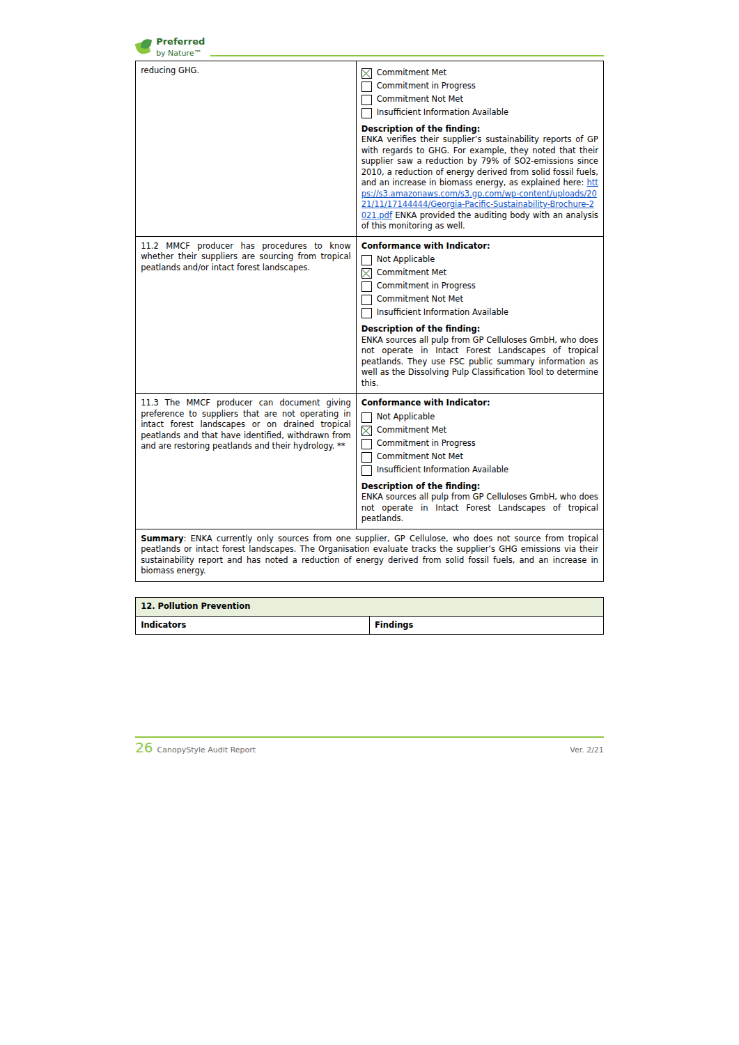Preferred
by Nature™
| reducing GHG. | Commitment Met Commitment in Progress Commitment Not Met Insufficient Information Available Description of the finding: ENKA verifies their supplier’s sustainability reports of GP with regards to GHG. For example, they noted that their supplier saw a reduction by 79% of SO2-emissions since 2010, a reduction of energy derived from solid fossil fuels, and an increase in biomass energy, as explained here: https://s3.amazonaws.com/s3.gp.com/wp-content/uploads/2021/11/17144444/Georgia-Pacific-Sustainability-Brochure-2021.pdf ENKA provided the auditing body with an analysis of this monitoring as well. |
| 11.2 MMCF producer has procedures to know whether their suppliers are sourcing from tropical peatlands and/or intact forest landscapes. | Conformance with Indicator: Not Applicable Commitment Met Commitment in Progress Commitment Not Met Insufficient Information Available Description of the finding: ENKA sources all pulp from GP Celluloses GmbH, who does not operate in Intact Forest Landscapes of tropical peatlands. They use FSC public summary information as well as the Dissolving Pulp Classification Tool to determine this. |
| 11.3 The MMCF producer can document giving preference to suppliers that are not operating in intact forest landscapes or on drained tropical peatlands and that have identified, withdrawn from and are restoring peatlands and their hydrology. ** | Conformance with Indicator: Not Applicable Commitment Met Commitment in Progress Commitment Not Met Insufficient Information Available Description of the finding: ENKA sources all pulp from GP Celluloses GmbH, who does not operate in Intact Forest Landscapes of tropical peatlands. |
| Summary : ENKA currently only sources from one supplier, GP Cellulose, who does not source from tropical peatlands or intact forest landscapes. The Organisation evaluate tracks the supplier’s GHG emissions via their sustainability report and has noted a reduction of energy derived from solid fossil fuels, and an increase in biomass energy. |
| 12. Pollution Prevention |
| Indicators | Findings |
26 CanopyStyle Audit Report
Ver. 2/21